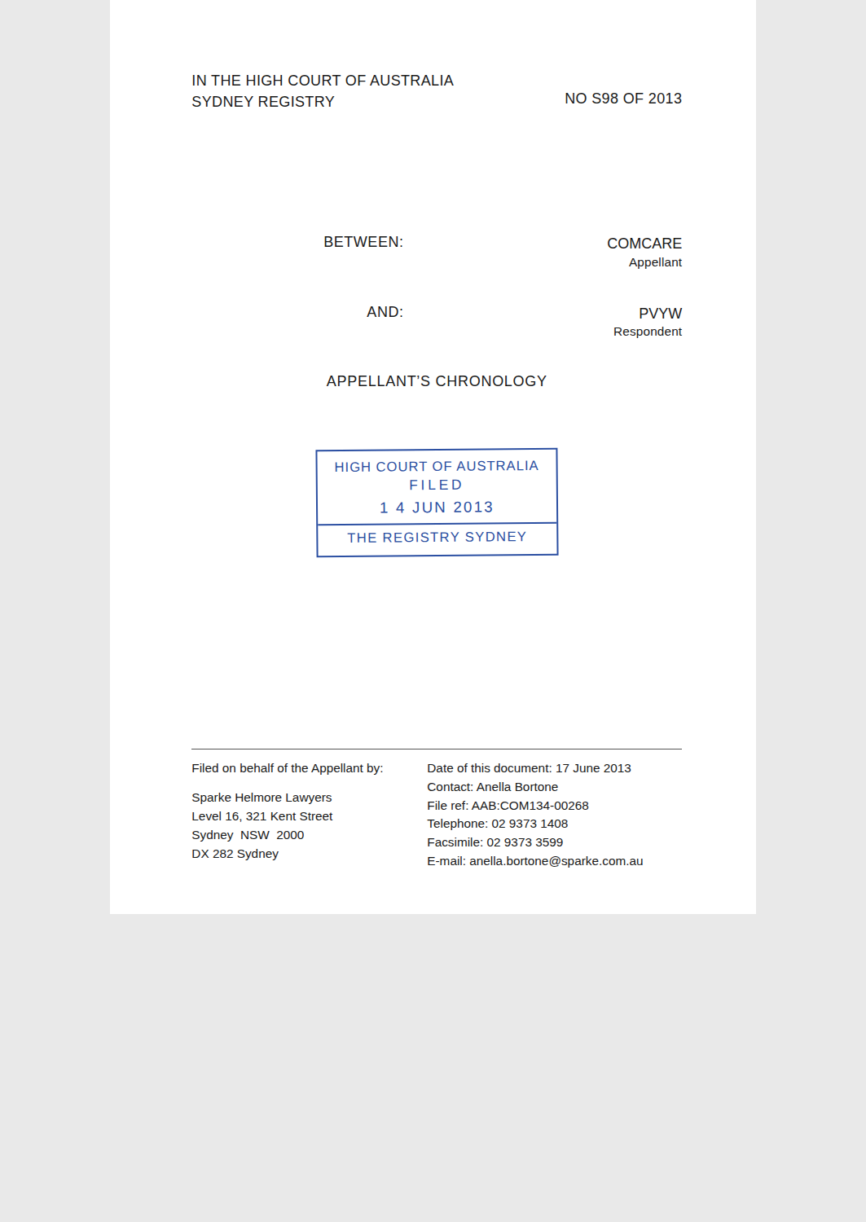IN THE HIGH COURT OF AUSTRALIA
SYDNEY REGISTRY
NO S98 OF 2013
BETWEEN:
COMCARE Appellant
AND:
PVYW Respondent
APPELLANT’S CHRONOLOGY
HIGH COURT OF AUSTRALIA
FILED
1 4 JUN 2013
THE REGISTRY SYDNEY
Filed on behalf of the Appellant by:
Sparke Helmore Lawyers
Level 16, 321 Kent Street
Sydney NSW 2000
DX 282 Sydney
Date of this document: 17 June 2013
Contact: Anella Bortone
File ref: AAB:COM134-00268
Telephone: 02 9373 1408
Facsimile: 02 9373 3599
E-mail: anella.bortone@sparke.com.au